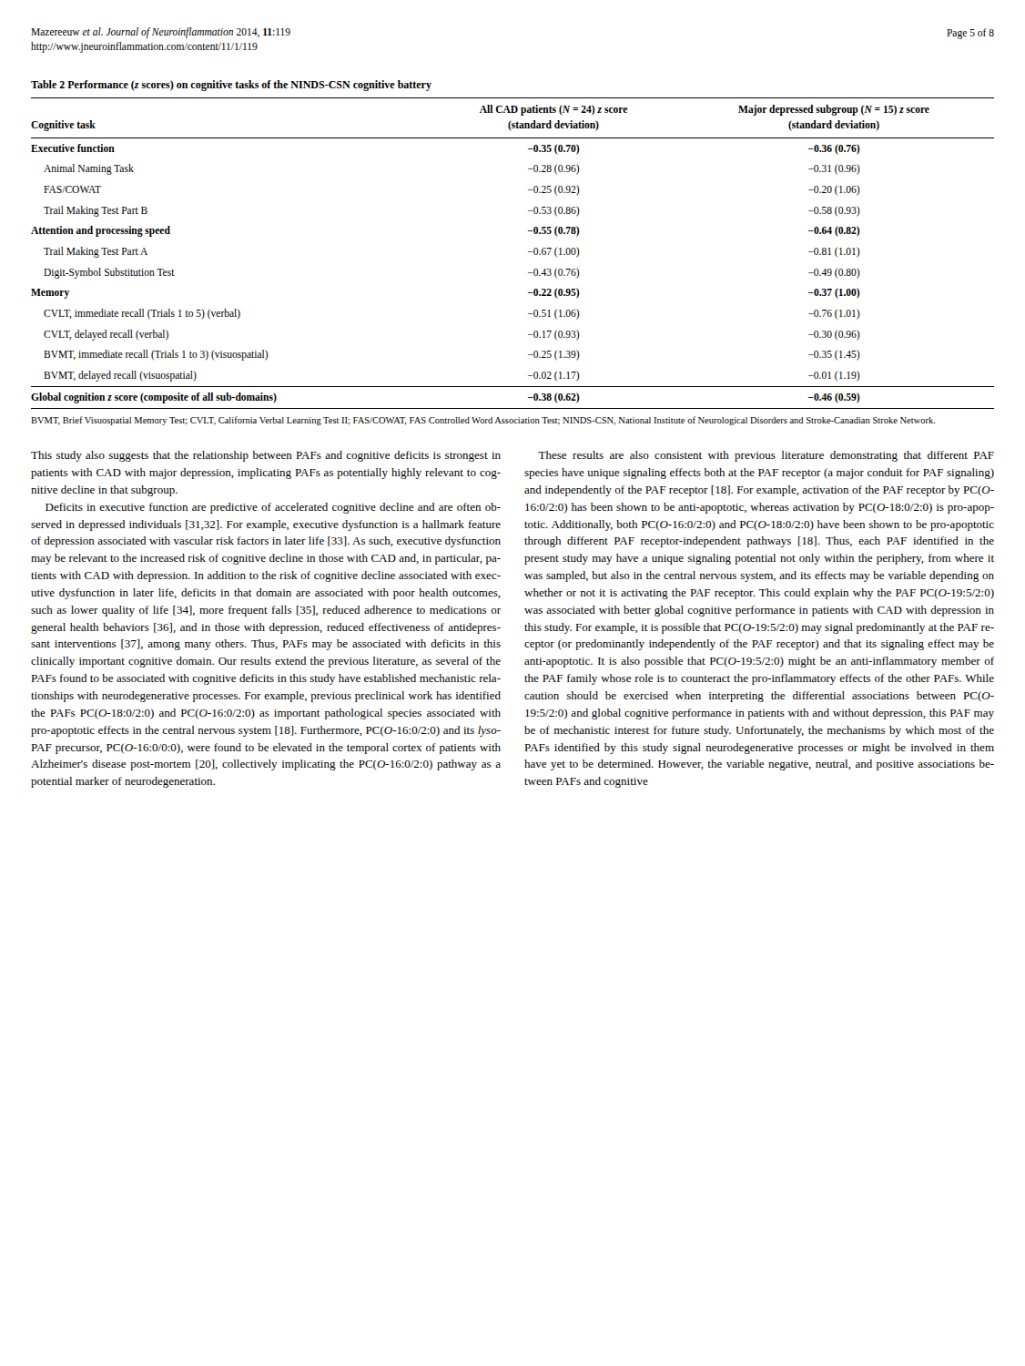Mazereeuw et al. Journal of Neuroinflammation 2014, 11:119
http://www.jneuroinflammation.com/content/11/1/119
Page 5 of 8
Table 2 Performance ( z scores) on cognitive tasks of the NINDS-CSN cognitive battery
| Cognitive task | All CAD patients ( N = 24) z score (standard deviation) | Major depressed subgroup ( N = 15) z score (standard deviation) |
| --- | --- | --- |
| Executive function | −0.35 (0.70) | −0.36 (0.76) |
| Animal Naming Task | −0.28 (0.96) | −0.31 (0.96) |
| FAS/COWAT | −0.25 (0.92) | −0.20 (1.06) |
| Trail Making Test Part B | −0.53 (0.86) | −0.58 (0.93) |
| Attention and processing speed | −0.55 (0.78) | −0.64 (0.82) |
| Trail Making Test Part A | −0.67 (1.00) | −0.81 (1.01) |
| Digit-Symbol Substitution Test | −0.43 (0.76) | −0.49 (0.80) |
| Memory | −0.22 (0.95) | −0.37 (1.00) |
| CVLT, immediate recall (Trials 1 to 5) (verbal) | −0.51 (1.06) | −0.76 (1.01) |
| CVLT, delayed recall (verbal) | −0.17 (0.93) | −0.30 (0.96) |
| BVMT, immediate recall (Trials 1 to 3) (visuospatial) | −0.25 (1.39) | −0.35 (1.45) |
| BVMT, delayed recall (visuospatial) | −0.02 (1.17) | −0.01 (1.19) |
| Global cognition z score (composite of all sub-domains) | −0.38 (0.62) | −0.46 (0.59) |
BVMT, Brief Visuospatial Memory Test; CVLT, California Verbal Learning Test II; FAS/COWAT, FAS Controlled Word Association Test; NINDS-CSN, National Institute of Neurological Disorders and Stroke-Canadian Stroke Network.
This study also suggests that the relationship between PAFs and cognitive deficits is strongest in patients with CAD with major depression, implicating PAFs as potentially highly relevant to cognitive decline in that subgroup.
Deficits in executive function are predictive of accelerated cognitive decline and are often observed in depressed individuals [31,32]. For example, executive dysfunction is a hallmark feature of depression associated with vascular risk factors in later life [33]. As such, executive dysfunction may be relevant to the increased risk of cognitive decline in those with CAD and, in particular, patients with CAD with depression. In addition to the risk of cognitive decline associated with executive dysfunction in later life, deficits in that domain are associated with poor health outcomes, such as lower quality of life [34], more frequent falls [35], reduced adherence to medications or general health behaviors [36], and in those with depression, reduced effectiveness of antidepressant interventions [37], among many others. Thus, PAFs may be associated with deficits in this clinically important cognitive domain. Our results extend the previous literature, as several of the PAFs found to be associated with cognitive deficits in this study have established mechanistic relationships with neurodegenerative processes. For example, previous preclinical work has identified the PAFs PC(O-18:0/2:0) and PC(O-16:0/2:0) as important pathological species associated with pro-apoptotic effects in the central nervous system [18]. Furthermore, PC(O-16:0/2:0) and its lyso-PAF precursor, PC(O-16:0/0:0), were found to be elevated in the temporal cortex of patients with Alzheimer's disease post-mortem [20], collectively implicating the PC(O-16:0/2:0) pathway as a potential marker of neurodegeneration.
These results are also consistent with previous literature demonstrating that different PAF species have unique signaling effects both at the PAF receptor (a major conduit for PAF signaling) and independently of the PAF receptor [18]. For example, activation of the PAF receptor by PC(O-16:0/2:0) has been shown to be anti-apoptotic, whereas activation by PC(O-18:0/2:0) is pro-apoptotic. Additionally, both PC(O-16:0/2:0) and PC(O-18:0/2:0) have been shown to be pro-apoptotic through different PAF receptor-independent pathways [18]. Thus, each PAF identified in the present study may have a unique signaling potential not only within the periphery, from where it was sampled, but also in the central nervous system, and its effects may be variable depending on whether or not it is activating the PAF receptor. This could explain why the PAF PC(O-19:5/2:0) was associated with better global cognitive performance in patients with CAD with depression in this study. For example, it is possible that PC(O-19:5/2:0) may signal predominantly at the PAF receptor (or predominantly independently of the PAF receptor) and that its signaling effect may be anti-apoptotic. It is also possible that PC(O-19:5/2:0) might be an anti-inflammatory member of the PAF family whose role is to counteract the pro-inflammatory effects of the other PAFs. While caution should be exercised when interpreting the differential associations between PC(O-19:5/2:0) and global cognitive performance in patients with and without depression, this PAF may be of mechanistic interest for future study. Unfortunately, the mechanisms by which most of the PAFs identified by this study signal neurodegenerative processes or might be involved in them have yet to be determined. However, the variable negative, neutral, and positive associations between PAFs and cognitive